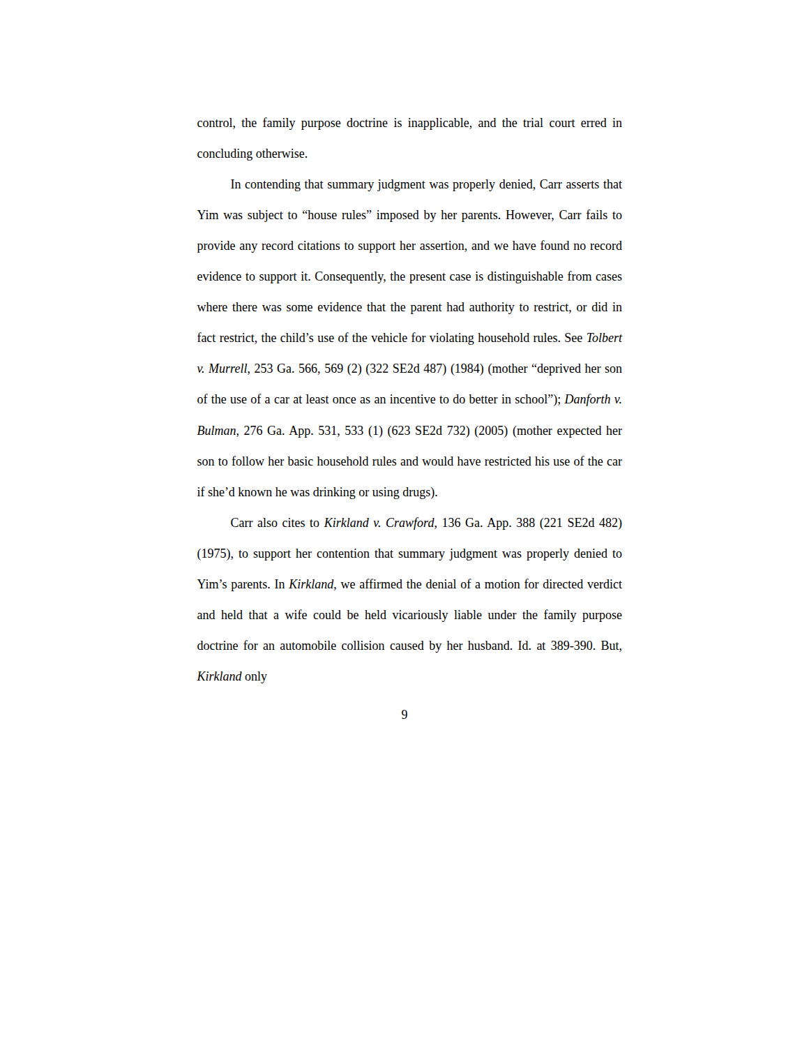control, the family purpose doctrine is inapplicable, and the trial court erred in concluding otherwise.
In contending that summary judgment was properly denied, Carr asserts that Yim was subject to “house rules” imposed by her parents. However, Carr fails to provide any record citations to support her assertion, and we have found no record evidence to support it. Consequently, the present case is distinguishable from cases where there was some evidence that the parent had authority to restrict, or did in fact restrict, the child’s use of the vehicle for violating household rules. See Tolbert v. Murrell, 253 Ga. 566, 569 (2) (322 SE2d 487) (1984) (mother “deprived her son of the use of a car at least once as an incentive to do better in school”); Danforth v. Bulman, 276 Ga. App. 531, 533 (1) (623 SE2d 732) (2005) (mother expected her son to follow her basic household rules and would have restricted his use of the car if she’d known he was drinking or using drugs).
Carr also cites to Kirkland v. Crawford, 136 Ga. App. 388 (221 SE2d 482) (1975), to support her contention that summary judgment was properly denied to Yim’s parents. In Kirkland, we affirmed the denial of a motion for directed verdict and held that a wife could be held vicariously liable under the family purpose doctrine for an automobile collision caused by her husband. Id. at 389-390. But, Kirkland only
9